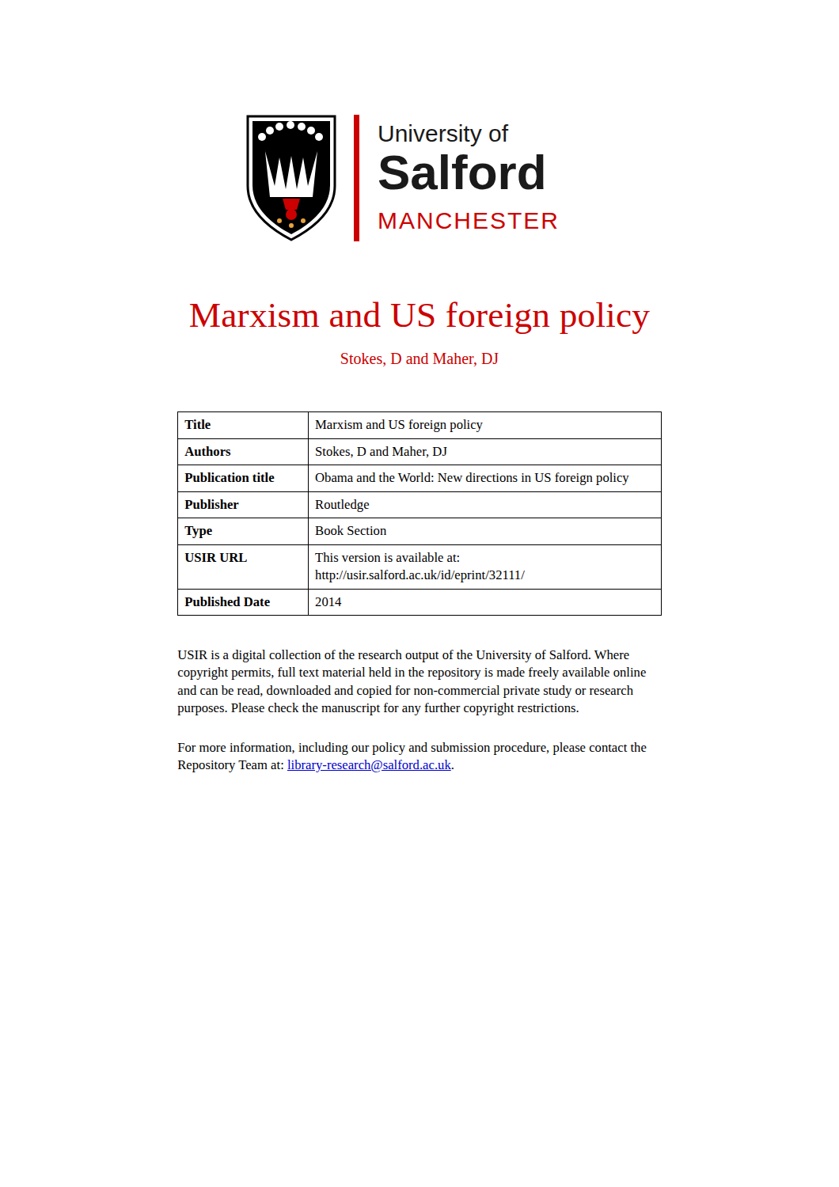University of Salford MANCHESTER
Marxism and US foreign policy
Stokes, D and Maher, DJ
| Title | Marxism and US foreign policy |
| Authors | Stokes, D and Maher, DJ |
| Publication title | Obama and the World: New directions in US foreign policy |
| Publisher | Routledge |
| Type | Book Section |
| USIR URL | This version is available at: http://usir.salford.ac.uk/id/eprint/32111/ |
| Published Date | 2014 |
USIR is a digital collection of the research output of the University of Salford. Where copyright permits, full text material held in the repository is made freely available online and can be read, downloaded and copied for non-commercial private study or research purposes. Please check the manuscript for any further copyright restrictions.
For more information, including our policy and submission procedure, please contact the Repository Team at: library-research@salford.ac.uk.